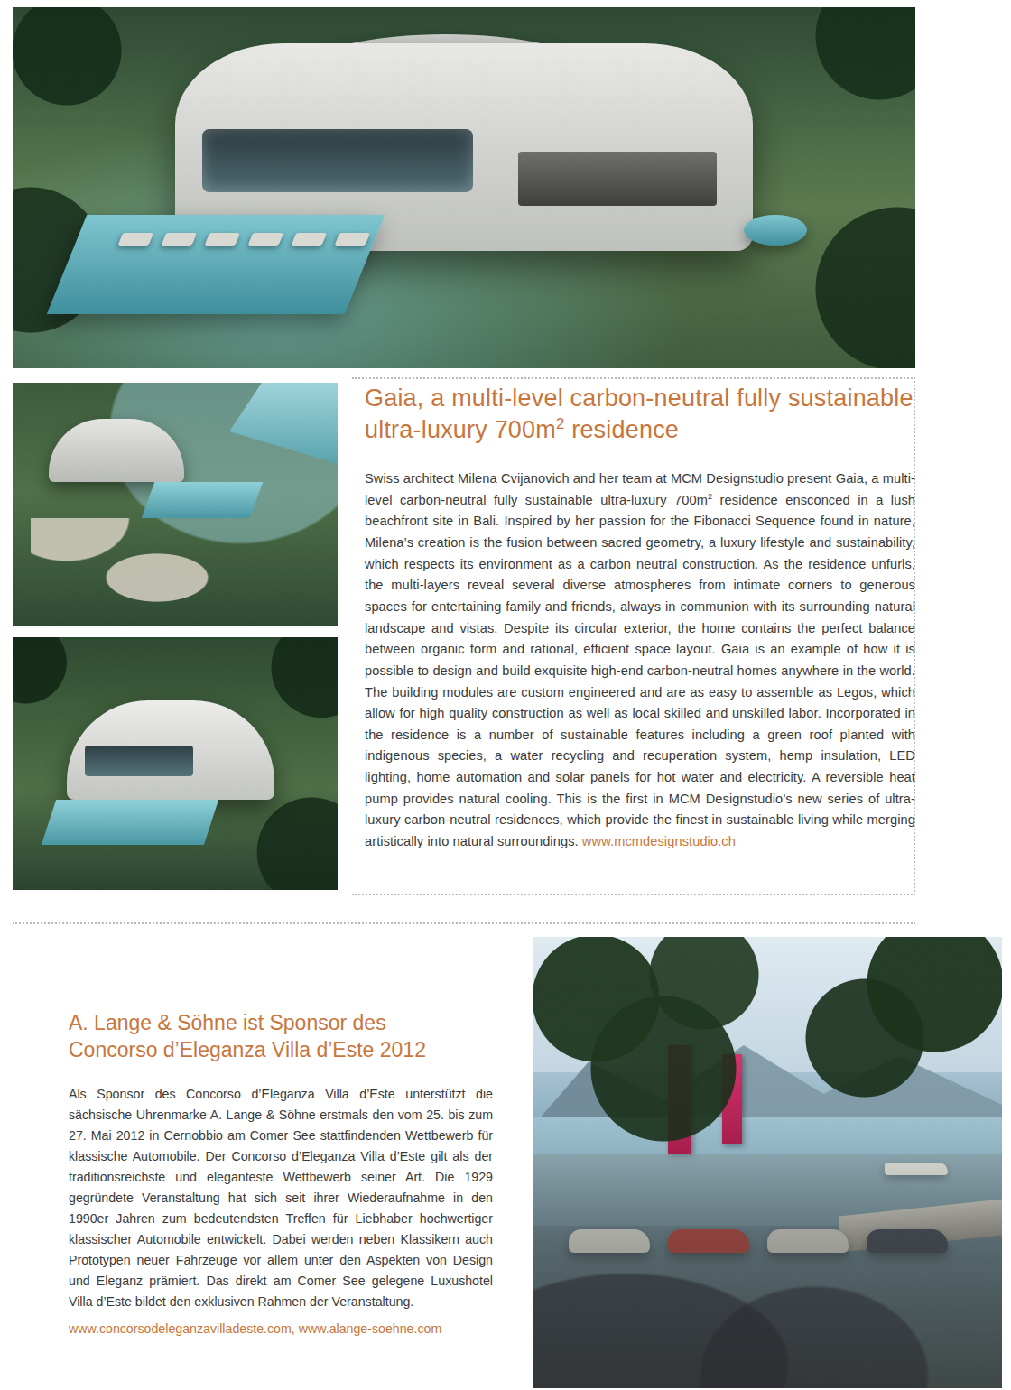Gaia, a multi-level carbon-neutral fully sustainable ultra-luxury 700m2 residence
Swiss architect Milena Cvijanovich and her team at MCM Designstudio present Gaia, a multi-level carbon-neutral fully sustainable ultra-luxury 700m2 residence ensconced in a lush beachfront site in Bali. Inspired by her passion for the Fibonacci Sequence found in nature, Milena’s creation is the fusion between sacred geometry, a luxury lifestyle and sustainability, which respects its environment as a carbon neutral construction. As the residence unfurls, the multi-layers reveal several diverse atmospheres from intimate corners to generous spaces for entertaining family and friends, always in communion with its surrounding natural landscape and vistas. Despite its circular exterior, the home contains the perfect balance between organic form and rational, efficient space layout. Gaia is an example of how it is possible to design and build exquisite high-end carbon-neutral homes anywhere in the world. The building modules are custom engineered and are as easy to assemble as Legos, which allow for high quality construction as well as local skilled and unskilled labor. Incorporated in the residence is a number of sustainable features including a green roof planted with indigenous species, a water recycling and recuperation system, hemp insulation, LED lighting, home automation and solar panels for hot water and electricity. A reversible heat pump provides natural cooling. This is the first in MCM Designstudio’s new series of ultra-luxury carbon-neutral residences, which provide the finest in sustainable living while merging artistically into natural surroundings. www.mcmdesignstudio.ch
A. Lange & Söhne ist Sponsor des
Concorso d’Eleganza Villa d’Este 2012
Als Sponsor des Concorso d’Eleganza Villa d’Este unterstützt die sächsische Uhrenmarke A. Lange & Söhne erstmals den vom 25. bis zum 27. Mai 2012 in Cernobbio am Comer See stattfindenden Wettbewerb für klassische Automobile. Der Concorso d’Eleganza Villa d’Este gilt als der traditionsreichste und eleganteste Wettbewerb seiner Art. Die 1929 gegründete Veranstaltung hat sich seit ihrer Wiederaufnahme in den 1990er Jahren zum bedeutendsten Treffen für Liebhaber hochwertiger klassischer Automobile entwickelt. Dabei werden neben Klassikern auch Prototypen neuer Fahrzeuge vor allem unter den Aspekten von Design und Eleganz prämiert. Das direkt am Comer See gelegene Luxushotel Villa d’Este bildet den exklusiven Rahmen der Veranstaltung.
www.concorsodeleganzavilladeste.com, www.alange-soehne.com